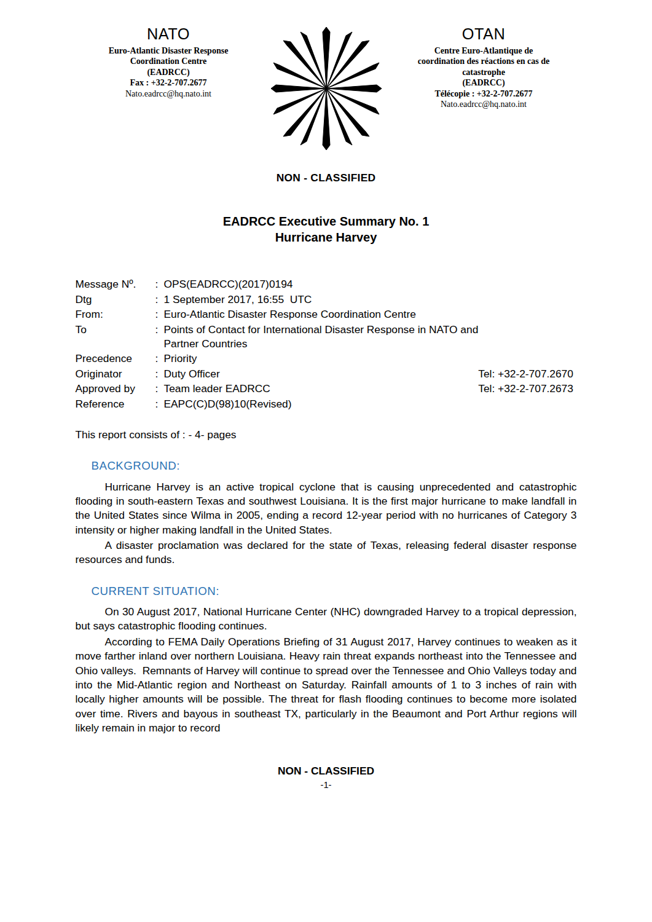NATO
Euro-Atlantic Disaster Response
Coordination Centre
(EADRCC)
Fax : +32-2-707.2677
Nato.eadrcc@hq.nato.int
OTAN
Centre Euro-Atlantique de
coordination des réactions en cas de
catastrophe
(EADRCC)
Télécopie : +32-2-707.2677
Nato.eadrcc@hq.nato.int
NON - CLASSIFIED
EADRCC Executive Summary No. 1
Hurricane Harvey
| Message Nº. | : | OPS(EADRCC)(2017)0194 | |
| Dtg | : | 1 September 2017, 16:55 UTC | |
| From: | : | Euro-Atlantic Disaster Response Coordination Centre | |
| To | : | Points of Contact for International Disaster Response in NATO and Partner Countries | |
| Precedence | : | Priority | |
| Originator | : | Duty Officer | Tel: +32-2-707.2670 |
| Approved by | : | Team leader EADRCC | Tel: +32-2-707.2673 |
| Reference | : | EAPC(C)D(98)10(Revised) | |
This report consists of : - 4- pages
BACKGROUND:
Hurricane Harvey is an active tropical cyclone that is causing unprecedented and catastrophic flooding in south-eastern Texas and southwest Louisiana. It is the first major hurricane to make landfall in the United States since Wilma in 2005, ending a record 12-year period with no hurricanes of Category 3 intensity or higher making landfall in the United States.
A disaster proclamation was declared for the state of Texas, releasing federal disaster response resources and funds.
CURRENT SITUATION:
On 30 August 2017, National Hurricane Center (NHC) downgraded Harvey to a tropical depression, but says catastrophic flooding continues.
According to FEMA Daily Operations Briefing of 31 August 2017, Harvey continues to weaken as it move farther inland over northern Louisiana. Heavy rain threat expands northeast into the Tennessee and Ohio valleys. Remnants of Harvey will continue to spread over the Tennessee and Ohio Valleys today and into the Mid-Atlantic region and Northeast on Saturday. Rainfall amounts of 1 to 3 inches of rain with locally higher amounts will be possible. The threat for flash flooding continues to become more isolated over time. Rivers and bayous in southeast TX, particularly in the Beaumont and Port Arthur regions will likely remain in major to record
NON - CLASSIFIED
-1-